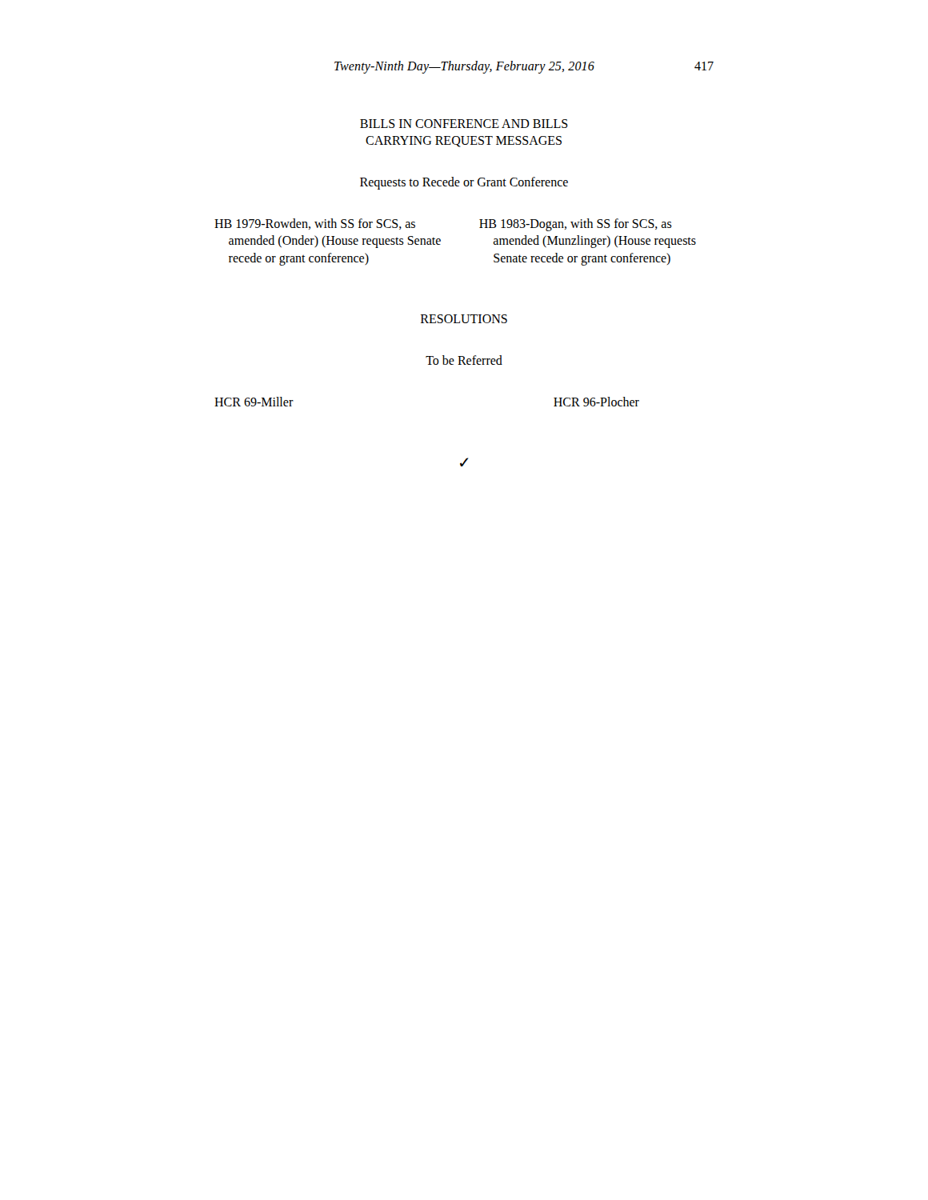Twenty-Ninth Day—Thursday, February 25, 2016 417
BILLS IN CONFERENCE AND BILLS CARRYING REQUEST MESSAGES
Requests to Recede or Grant Conference
HB 1979-Rowden, with SS for SCS, as amended (Onder) (House requests Senate recede or grant conference)
HB 1983-Dogan, with SS for SCS, as amended (Munzlinger) (House requests Senate recede or grant conference)
RESOLUTIONS
To be Referred
HCR 69-Miller
HCR 96-Plocher
✓